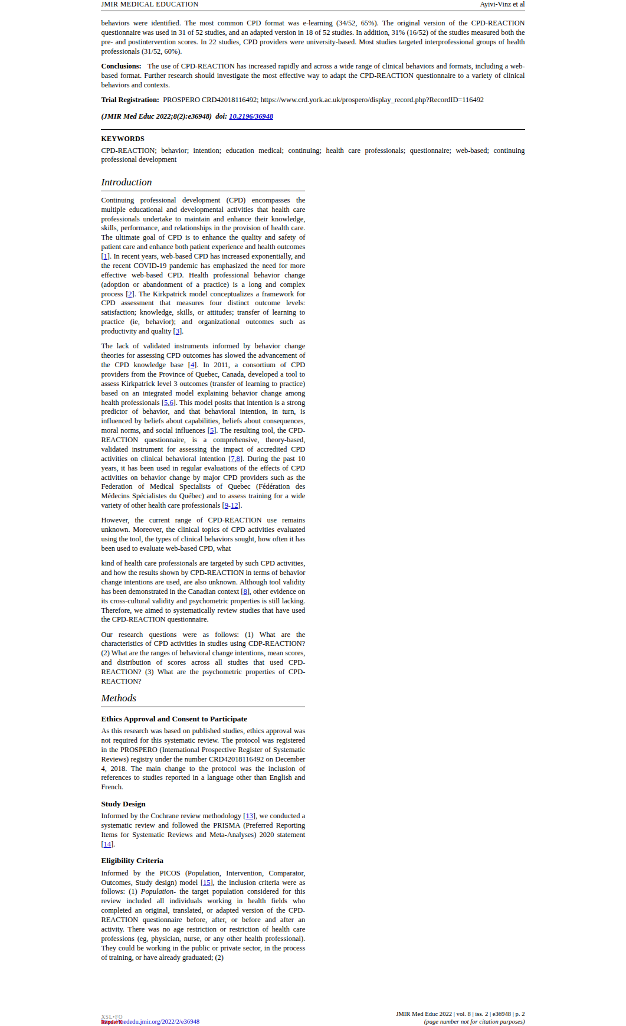JMIR MEDICAL EDUCATION Ayivi-Vinz et al
behaviors were identified. The most common CPD format was e-learning (34/52, 65%). The original version of the CPD-REACTION questionnaire was used in 31 of 52 studies, and an adapted version in 18 of 52 studies. In addition, 31% (16/52) of the studies measured both the pre- and postintervention scores. In 22 studies, CPD providers were university-based. Most studies targeted interprofessional groups of health professionals (31/52, 60%).
Conclusions: The use of CPD-REACTION has increased rapidly and across a wide range of clinical behaviors and formats, including a web-based format. Further research should investigate the most effective way to adapt the CPD-REACTION questionnaire to a variety of clinical behaviors and contexts.
Trial Registration: PROSPERO CRD42018116492; https://www.crd.york.ac.uk/prospero/display_record.php?RecordID=116492
(JMIR Med Educ 2022;8(2):e36948) doi: 10.2196/36948
KEYWORDS
CPD-REACTION; behavior; intention; education medical; continuing; health care professionals; questionnaire; web-based; continuing professional development
Introduction
Continuing professional development (CPD) encompasses the multiple educational and developmental activities that health care professionals undertake to maintain and enhance their knowledge, skills, performance, and relationships in the provision of health care. The ultimate goal of CPD is to enhance the quality and safety of patient care and enhance both patient experience and health outcomes [1]. In recent years, web-based CPD has increased exponentially, and the recent COVID-19 pandemic has emphasized the need for more effective web-based CPD. Health professional behavior change (adoption or abandonment of a practice) is a long and complex process [2]. The Kirkpatrick model conceptualizes a framework for CPD assessment that measures four distinct outcome levels: satisfaction; knowledge, skills, or attitudes; transfer of learning to practice (ie, behavior); and organizational outcomes such as productivity and quality [3].
The lack of validated instruments informed by behavior change theories for assessing CPD outcomes has slowed the advancement of the CPD knowledge base [4]. In 2011, a consortium of CPD providers from the Province of Quebec, Canada, developed a tool to assess Kirkpatrick level 3 outcomes (transfer of learning to practice) based on an integrated model explaining behavior change among health professionals [5,6]. This model posits that intention is a strong predictor of behavior, and that behavioral intention, in turn, is influenced by beliefs about capabilities, beliefs about consequences, moral norms, and social influences [5]. The resulting tool, the CPD-REACTION questionnaire, is a comprehensive, theory-based, validated instrument for assessing the impact of accredited CPD activities on clinical behavioral intention [7,8]. During the past 10 years, it has been used in regular evaluations of the effects of CPD activities on behavior change by major CPD providers such as the Federation of Medical Specialists of Quebec (Fédération des Médecins Spécialistes du Québec) and to assess training for a wide variety of other health care professionals [9-12].
However, the current range of CPD-REACTION use remains unknown. Moreover, the clinical topics of CPD activities evaluated using the tool, the types of clinical behaviors sought, how often it has been used to evaluate web-based CPD, what
kind of health care professionals are targeted by such CPD activities, and how the results shown by CPD-REACTION in terms of behavior change intentions are used, are also unknown. Although tool validity has been demonstrated in the Canadian context [8], other evidence on its cross-cultural validity and psychometric properties is still lacking. Therefore, we aimed to systematically review studies that have used the CPD-REACTION questionnaire.
Our research questions were as follows: (1) What are the characteristics of CPD activities in studies using CDP-REACTION? (2) What are the ranges of behavioral change intentions, mean scores, and distribution of scores across all studies that used CPD-REACTION? (3) What are the psychometric properties of CPD-REACTION?
Methods
Ethics Approval and Consent to Participate
As this research was based on published studies, ethics approval was not required for this systematic review. The protocol was registered in the PROSPERO (International Prospective Register of Systematic Reviews) registry under the number CRD42018116492 on December 4, 2018. The main change to the protocol was the inclusion of references to studies reported in a language other than English and French.
Study Design
Informed by the Cochrane review methodology [13], we conducted a systematic review and followed the PRISMA (Preferred Reporting Items for Systematic Reviews and Meta-Analyses) 2020 statement [14].
Eligibility Criteria
Informed by the PICOS (Population, Intervention, Comparator, Outcomes, Study design) model [15], the inclusion criteria were as follows: (1) Population- the target population considered for this review included all individuals working in health fields who completed an original, translated, or adapted version of the CPD-REACTION questionnaire before, after, or before and after an activity. There was no age restriction or restriction of health care professions (eg, physician, nurse, or any other health professional). They could be working in the public or private sector, in the process of training, or have already graduated; (2)
https://mededu.jmir.org/2022/2/e36948
JMIR Med Educ 2022 | vol. 8 | iss. 2 | e36948 | p. 2
(page number not for citation purposes)
XSL•FO
RenderX